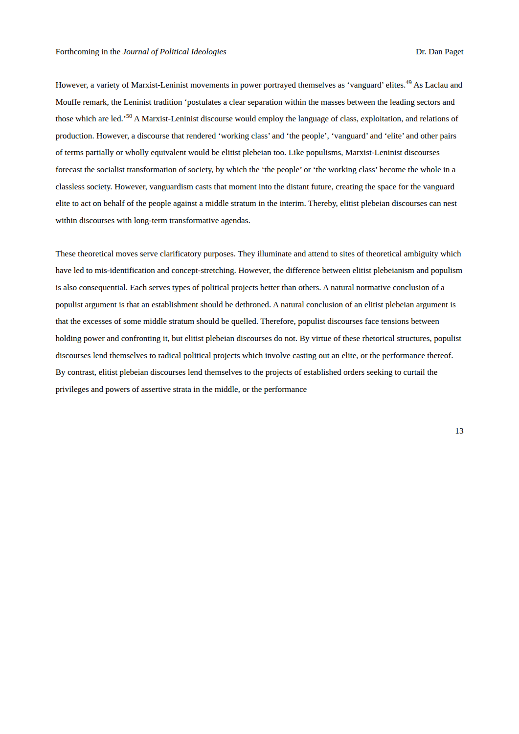Forthcoming in the Journal of Political Ideologies Dr. Dan Paget
However, a variety of Marxist-Leninist movements in power portrayed themselves as ‘vanguard’ elites.49 As Laclau and Mouffe remark, the Leninist tradition ‘postulates a clear separation within the masses between the leading sectors and those which are led.’50 A Marxist-Leninist discourse would employ the language of class, exploitation, and relations of production. However, a discourse that rendered ‘working class’ and ‘the people’, ‘vanguard’ and ‘elite’ and other pairs of terms partially or wholly equivalent would be elitist plebeian too. Like populisms, Marxist-Leninist discourses forecast the socialist transformation of society, by which the ‘the people’ or ‘the working class’ become the whole in a classless society. However, vanguardism casts that moment into the distant future, creating the space for the vanguard elite to act on behalf of the people against a middle stratum in the interim. Thereby, elitist plebeian discourses can nest within discourses with long-term transformative agendas.
These theoretical moves serve clarificatory purposes. They illuminate and attend to sites of theoretical ambiguity which have led to mis-identification and concept-stretching. However, the difference between elitist plebeianism and populism is also consequential. Each serves types of political projects better than others. A natural normative conclusion of a populist argument is that an establishment should be dethroned. A natural conclusion of an elitist plebeian argument is that the excesses of some middle stratum should be quelled. Therefore, populist discourses face tensions between holding power and confronting it, but elitist plebeian discourses do not. By virtue of these rhetorical structures, populist discourses lend themselves to radical political projects which involve casting out an elite, or the performance thereof. By contrast, elitist plebeian discourses lend themselves to the projects of established orders seeking to curtail the privileges and powers of assertive strata in the middle, or the performance
13